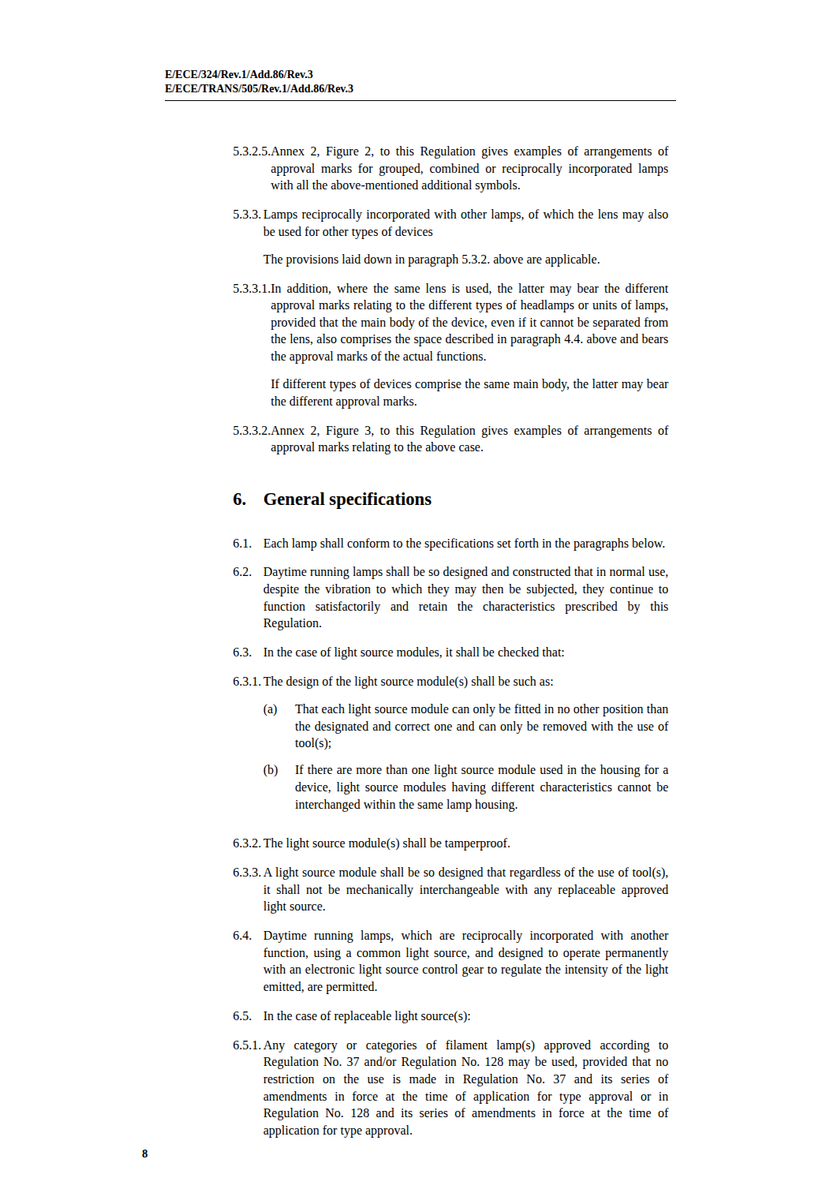E/ECE/324/Rev.1/Add.86/Rev.3
E/ECE/TRANS/505/Rev.1/Add.86/Rev.3
5.3.2.5.
Annex 2, Figure 2, to this Regulation gives examples of arrangements of approval marks for grouped, combined or reciprocally incorporated lamps with all the above-mentioned additional symbols.
5.3.3.
Lamps reciprocally incorporated with other lamps, of which the lens may also be used for other types of devices
The provisions laid down in paragraph 5.3.2. above are applicable.
5.3.3.1.
In addition, where the same lens is used, the latter may bear the different approval marks relating to the different types of headlamps or units of lamps, provided that the main body of the device, even if it cannot be separated from the lens, also comprises the space described in paragraph 4.4. above and bears the approval marks of the actual functions.
If different types of devices comprise the same main body, the latter may bear the different approval marks.
5.3.3.2.
Annex 2, Figure 3, to this Regulation gives examples of arrangements of approval marks relating to the above case.
6. General specifications
6.1.
Each lamp shall conform to the specifications set forth in the paragraphs below.
6.2.
Daytime running lamps shall be so designed and constructed that in normal use, despite the vibration to which they may then be subjected, they continue to function satisfactorily and retain the characteristics prescribed by this Regulation.
6.3.
In the case of light source modules, it shall be checked that:
6.3.1.
The design of the light source module(s) shall be such as:
(a)
That each light source module can only be fitted in no other position than the designated and correct one and can only be removed with the use of tool(s);
(b)
If there are more than one light source module used in the housing for a device, light source modules having different characteristics cannot be interchanged within the same lamp housing.
6.3.2.
The light source module(s) shall be tamperproof.
6.3.3.
A light source module shall be so designed that regardless of the use of tool(s), it shall not be mechanically interchangeable with any replaceable approved light source.
6.4.
Daytime running lamps, which are reciprocally incorporated with another function, using a common light source, and designed to operate permanently with an electronic light source control gear to regulate the intensity of the light emitted, are permitted.
6.5.
In the case of replaceable light source(s):
6.5.1.
Any category or categories of filament lamp(s) approved according to Regulation No. 37 and/or Regulation No. 128 may be used, provided that no restriction on the use is made in Regulation No. 37 and its series of amendments in force at the time of application for type approval or in Regulation No. 128 and its series of amendments in force at the time of application for type approval.
8